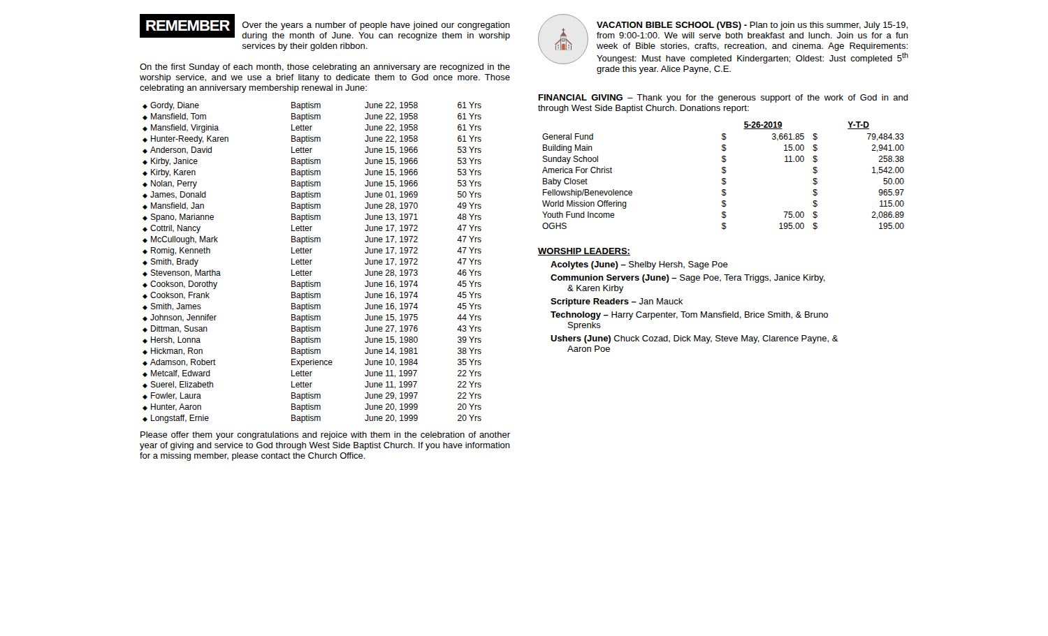REMEMBER
Over the years a number of people have joined our congregation during the month of June. You can recognize them in worship services by their golden ribbon.
On the first Sunday of each month, those celebrating an anniversary are recognized in the worship service, and we use a brief litany to dedicate them to God once more. Those celebrating an anniversary membership renewal in June:
| Gordy, Diane | Baptism | June 22, 1958 | 61 Yrs |
| Mansfield, Tom | Baptism | June 22, 1958 | 61 Yrs |
| Mansfield, Virginia | Letter | June 22, 1958 | 61 Yrs |
| Hunter-Reedy, Karen | Baptism | June 22, 1958 | 61 Yrs |
| Anderson, David | Letter | June 15, 1966 | 53 Yrs |
| Kirby, Janice | Baptism | June 15, 1966 | 53 Yrs |
| Kirby, Karen | Baptism | June 15, 1966 | 53 Yrs |
| Nolan, Perry | Baptism | June 15, 1966 | 53 Yrs |
| James, Donald | Baptism | June 01, 1969 | 50 Yrs |
| Mansfield, Jan | Baptism | June 28, 1970 | 49 Yrs |
| Spano, Marianne | Baptism | June 13, 1971 | 48 Yrs |
| Cottril, Nancy | Letter | June 17, 1972 | 47 Yrs |
| McCullough, Mark | Baptism | June 17, 1972 | 47 Yrs |
| Romig, Kenneth | Letter | June 17, 1972 | 47 Yrs |
| Smith, Brady | Letter | June 17, 1972 | 47 Yrs |
| Stevenson, Martha | Letter | June 28, 1973 | 46 Yrs |
| Cookson, Dorothy | Baptism | June 16, 1974 | 45 Yrs |
| Cookson, Frank | Baptism | June 16, 1974 | 45 Yrs |
| Smith, James | Baptism | June 16, 1974 | 45 Yrs |
| Johnson, Jennifer | Baptism | June 15, 1975 | 44 Yrs |
| Dittman, Susan | Baptism | June 27, 1976 | 43 Yrs |
| Hersh, Lonna | Baptism | June 15, 1980 | 39 Yrs |
| Hickman, Ron | Baptism | June 14, 1981 | 38 Yrs |
| Adamson, Robert | Experience | June 10, 1984 | 35 Yrs |
| Metcalf, Edward | Letter | June 11, 1997 | 22 Yrs |
| Suerel, Elizabeth | Letter | June 11, 1997 | 22 Yrs |
| Fowler, Laura | Baptism | June 29, 1997 | 22 Yrs |
| Hunter, Aaron | Baptism | June 20, 1999 | 20 Yrs |
| Longstaff, Ernie | Baptism | June 20, 1999 | 20 Yrs |
Please offer them your congratulations and rejoice with them in the celebration of another year of giving and service to God through West Side Baptist Church. If you have information for a missing member, please contact the Church Office.
⛪
VACATION BIBLE SCHOOL (VBS) - Plan to join us this summer, July 15-19, from 9:00-1:00. We will serve both breakfast and lunch. Join us for a fun week of Bible stories, crafts, recreation, and cinema. Age Requirements: Youngest: Must have completed Kindergarten; Oldest: Just completed 5th grade this year. Alice Payne, C.E.
FINANCIAL GIVING – Thank you for the generous support of the work of God in and through West Side Baptist Church. Donations report:
| | 5-26-2019 | Y-T-D |
| --- | --- | --- |
| General Fund | $ | 3,661.85 | $ | 79,484.33 |
| Building Main | $ | 15.00 | $ | 2,941.00 |
| Sunday School | $ | 11.00 | $ | 258.38 |
| America For Christ | $ | | $ | 1,542.00 |
| Baby Closet | $ | | $ | 50.00 |
| Fellowship/Benevolence | $ | | $ | 965.97 |
| World Mission Offering | $ | | $ | 115.00 |
| Youth Fund Income | $ | 75.00 | $ | 2,086.89 |
| OGHS | $ | 195.00 | $ | 195.00 |
WORSHIP LEADERS:
Acolytes (June) – Shelby Hersh, Sage Poe
Communion Servers (June) – Sage Poe, Tera Triggs, Janice Kirby,& Karen Kirby
Scripture Readers – Jan Mauck
Technology – Harry Carpenter, Tom Mansfield, Brice Smith, & BrunoSprenks
Ushers (June) Chuck Cozad, Dick May, Steve May, Clarence Payne, &Aaron Poe